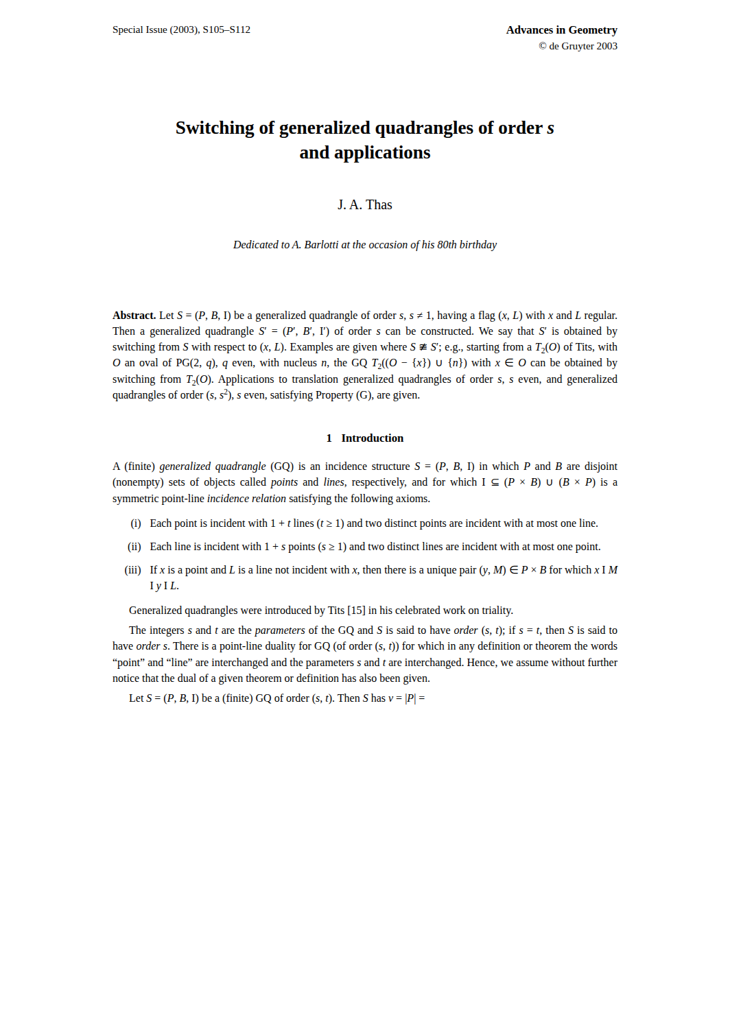Special Issue (2003), S105–S112
Advances in Geometry
© de Gruyter 2003
Switching of generalized quadrangles of order s
and applications
J. A. Thas
Dedicated to A. Barlotti at the occasion of his 80th birthday
Abstract. Let S = (P, B, I) be a generalized quadrangle of order s, s ≠ 1, having a flag (x, L) with x and L regular. Then a generalized quadrangle S′ = (P′, B′, I′) of order s can be constructed. We say that S′ is obtained by switching from S with respect to (x, L). Examples are given where S ≇ S′; e.g., starting from a T2(O) of Tits, with O an oval of PG(2, q), q even, with nucleus n, the GQ T2((O − {x}) ∪ {n}) with x ∈ O can be obtained by switching from T2(O). Applications to translation generalized quadrangles of order s, s even, and generalized quadrangles of order (s, s2), s even, satisfying Property (G), are given.
1 Introduction
A (finite) generalized quadrangle (GQ) is an incidence structure S = (P, B, I) in which P and B are disjoint (nonempty) sets of objects called points and lines, respectively, and for which I ⊆ (P × B) ∪ (B × P) is a symmetric point-line incidence relation satisfying the following axioms.
(i) Each point is incident with 1 + t lines (t ≥ 1) and two distinct points are incident with at most one line.
(ii) Each line is incident with 1 + s points (s ≥ 1) and two distinct lines are incident with at most one point.
(iii) If x is a point and L is a line not incident with x, then there is a unique pair (y, M) ∈ P × B for which x I M I y I L.
Generalized quadrangles were introduced by Tits [15] in his celebrated work on triality.
The integers s and t are the parameters of the GQ and S is said to have order (s, t); if s = t, then S is said to have order s. There is a point-line duality for GQ (of order (s, t)) for which in any definition or theorem the words “point” and “line” are interchanged and the parameters s and t are interchanged. Hence, we assume without further notice that the dual of a given theorem or definition has also been given.
Let S = (P, B, I) be a (finite) GQ of order (s, t). Then S has v = |P| =